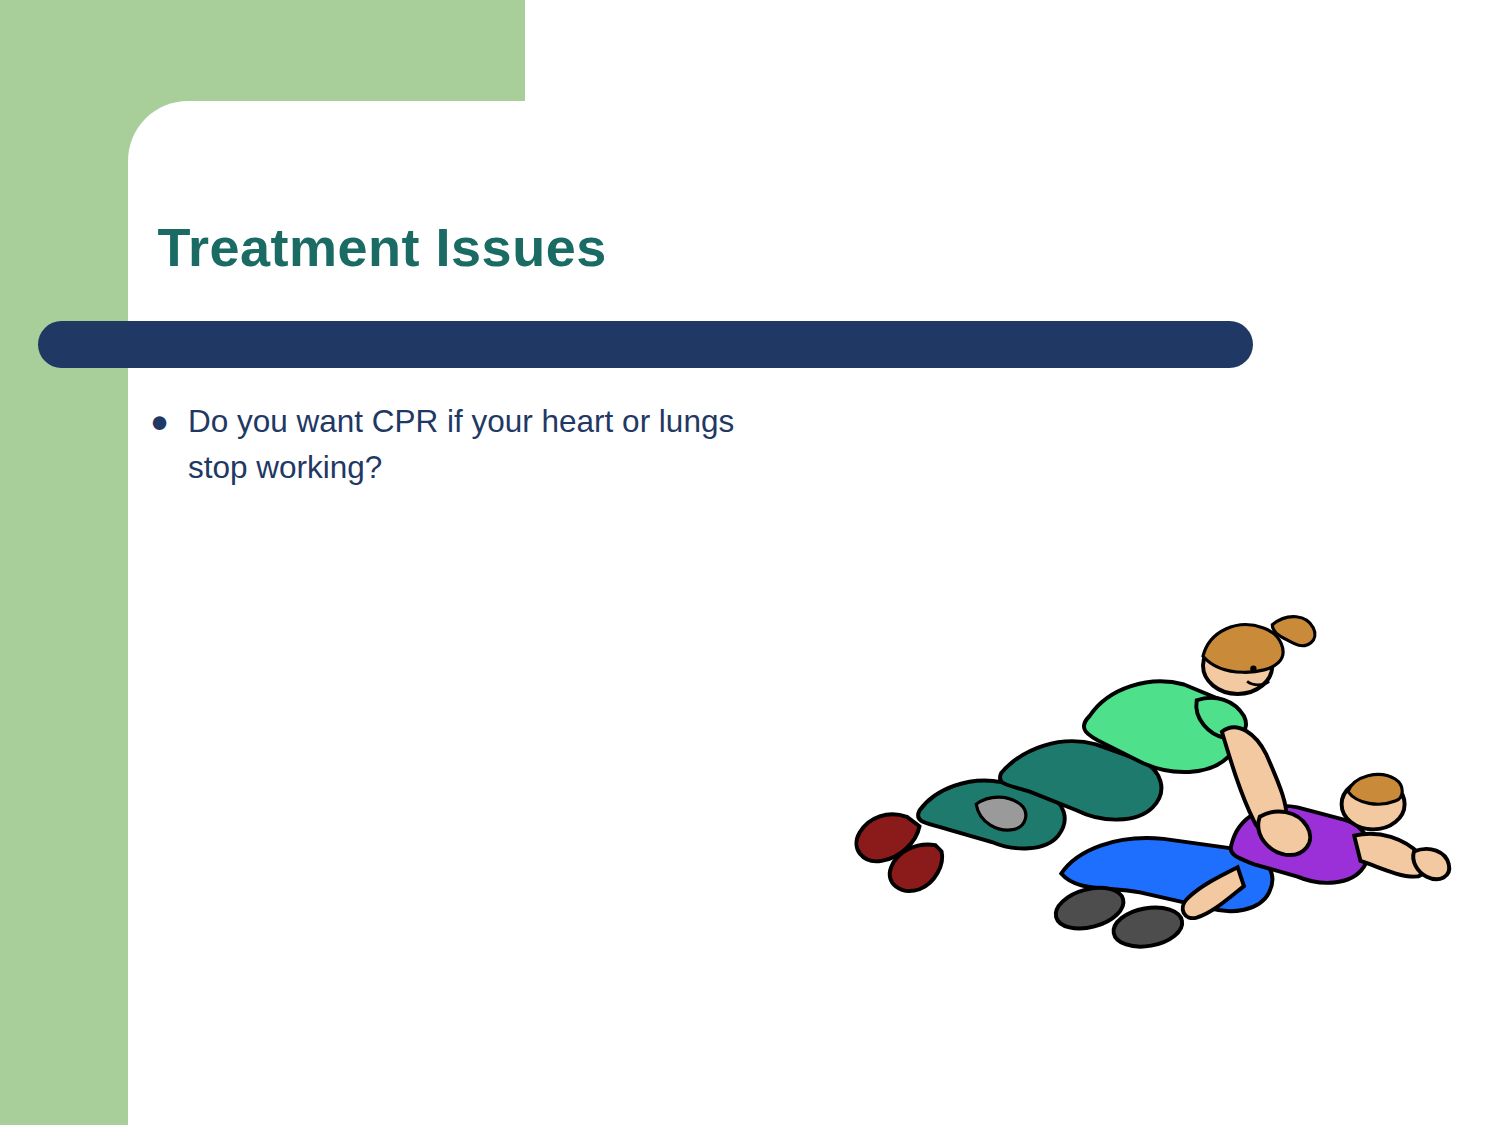Treatment Issues
● Do you want CPR if your heart or lungs stop working?